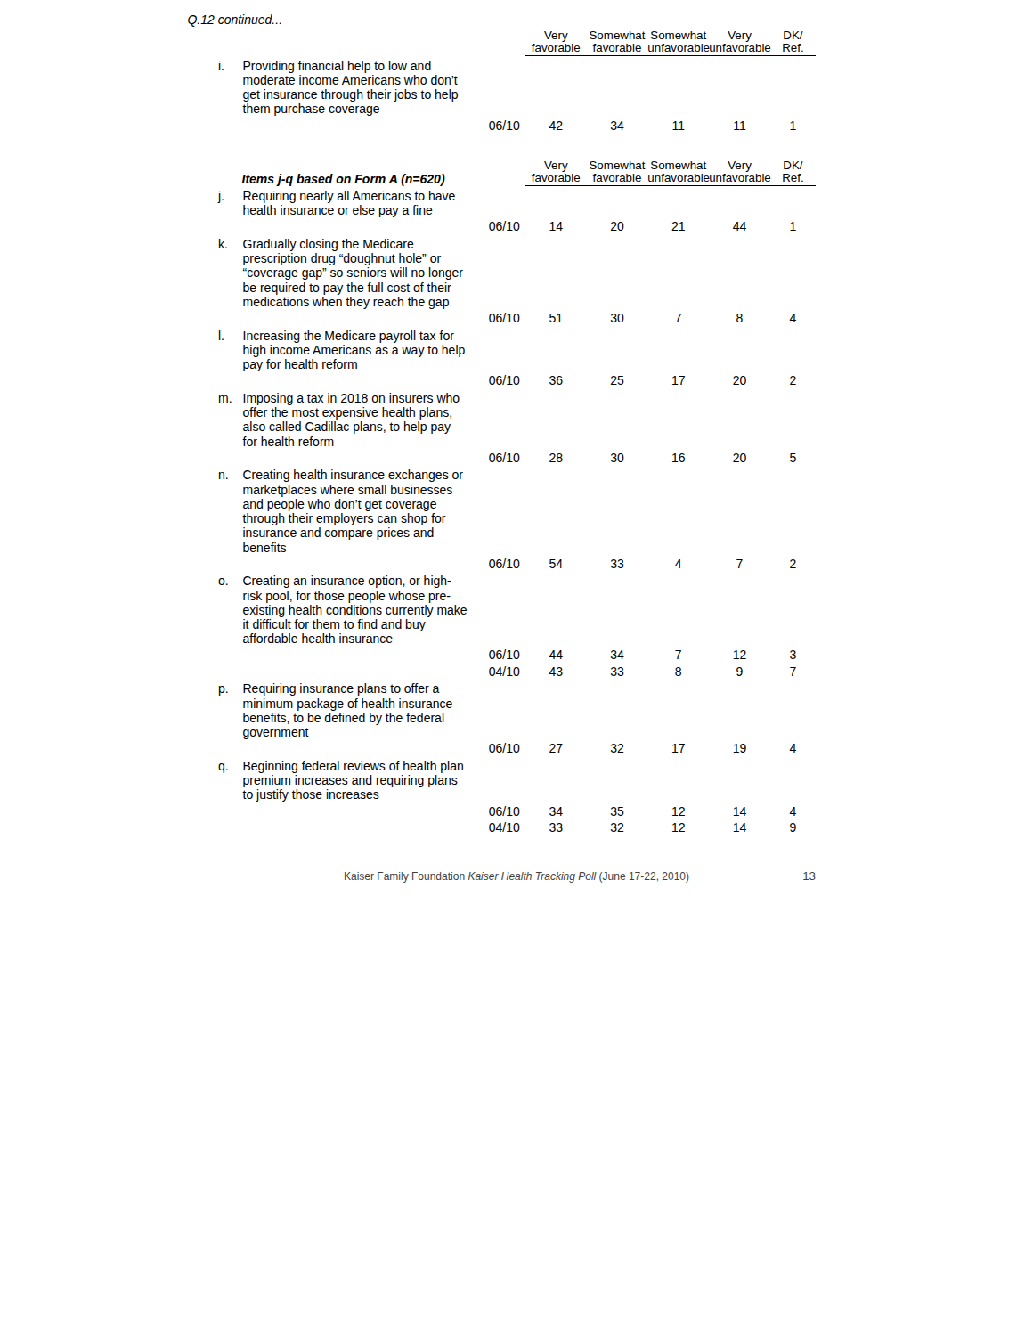Q.12 continued...
| | | | Very favorable | Somewhat favorable | Somewhat unfavorable | Very unfavorable | DK/ Ref. |
| --- | --- | --- | --- | --- | --- | --- | --- |
| i. | Providing financial help to low and moderate income Americans who don’t get insurance through their jobs to help them purchase coverage | | | | | | |
| | | 06/10 | 42 | 34 | 11 | 11 | 1 |
| | Items j-q based on Form A (n=620) | | Very favorable | Somewhat favorable | Somewhat unfavorable | Very unfavorable | DK/ Ref. |
| j. | Requiring nearly all Americans to have health insurance or else pay a fine | | | | | | |
| | | 06/10 | 14 | 20 | 21 | 44 | 1 |
| k. | Gradually closing the Medicare prescription drug “doughnut hole” or “coverage gap” so seniors will no longer be required to pay the full cost of their medications when they reach the gap | | | | | | |
| | | 06/10 | 51 | 30 | 7 | 8 | 4 |
| l. | Increasing the Medicare payroll tax for high income Americans as a way to help pay for health reform | | | | | | |
| | | 06/10 | 36 | 25 | 17 | 20 | 2 |
| m. | Imposing a tax in 2018 on insurers who offer the most expensive health plans, also called Cadillac plans, to help pay for health reform | | | | | | |
| | | 06/10 | 28 | 30 | 16 | 20 | 5 |
| n. | Creating health insurance exchanges or marketplaces where small businesses and people who don’t get coverage through their employers can shop for insurance and compare prices and benefits | | | | | | |
| | | 06/10 | 54 | 33 | 4 | 7 | 2 |
| o. | Creating an insurance option, or high-risk pool, for those people whose pre-existing health conditions currently make it difficult for them to find and buy affordable health insurance | | | | | | |
| | | 06/10 | 44 | 34 | 7 | 12 | 3 |
| | | 04/10 | 43 | 33 | 8 | 9 | 7 |
| p. | Requiring insurance plans to offer a minimum package of health insurance benefits, to be defined by the federal government | | | | | | |
| | | 06/10 | 27 | 32 | 17 | 19 | 4 |
| q. | Beginning federal reviews of health plan premium increases and requiring plans to justify those increases | | | | | | |
| | | 06/10 | 34 | 35 | 12 | 14 | 4 |
| | | 04/10 | 33 | 32 | 12 | 14 | 9 |
Kaiser Family Foundation Kaiser Health Tracking Poll (June 17-22, 2010)
13